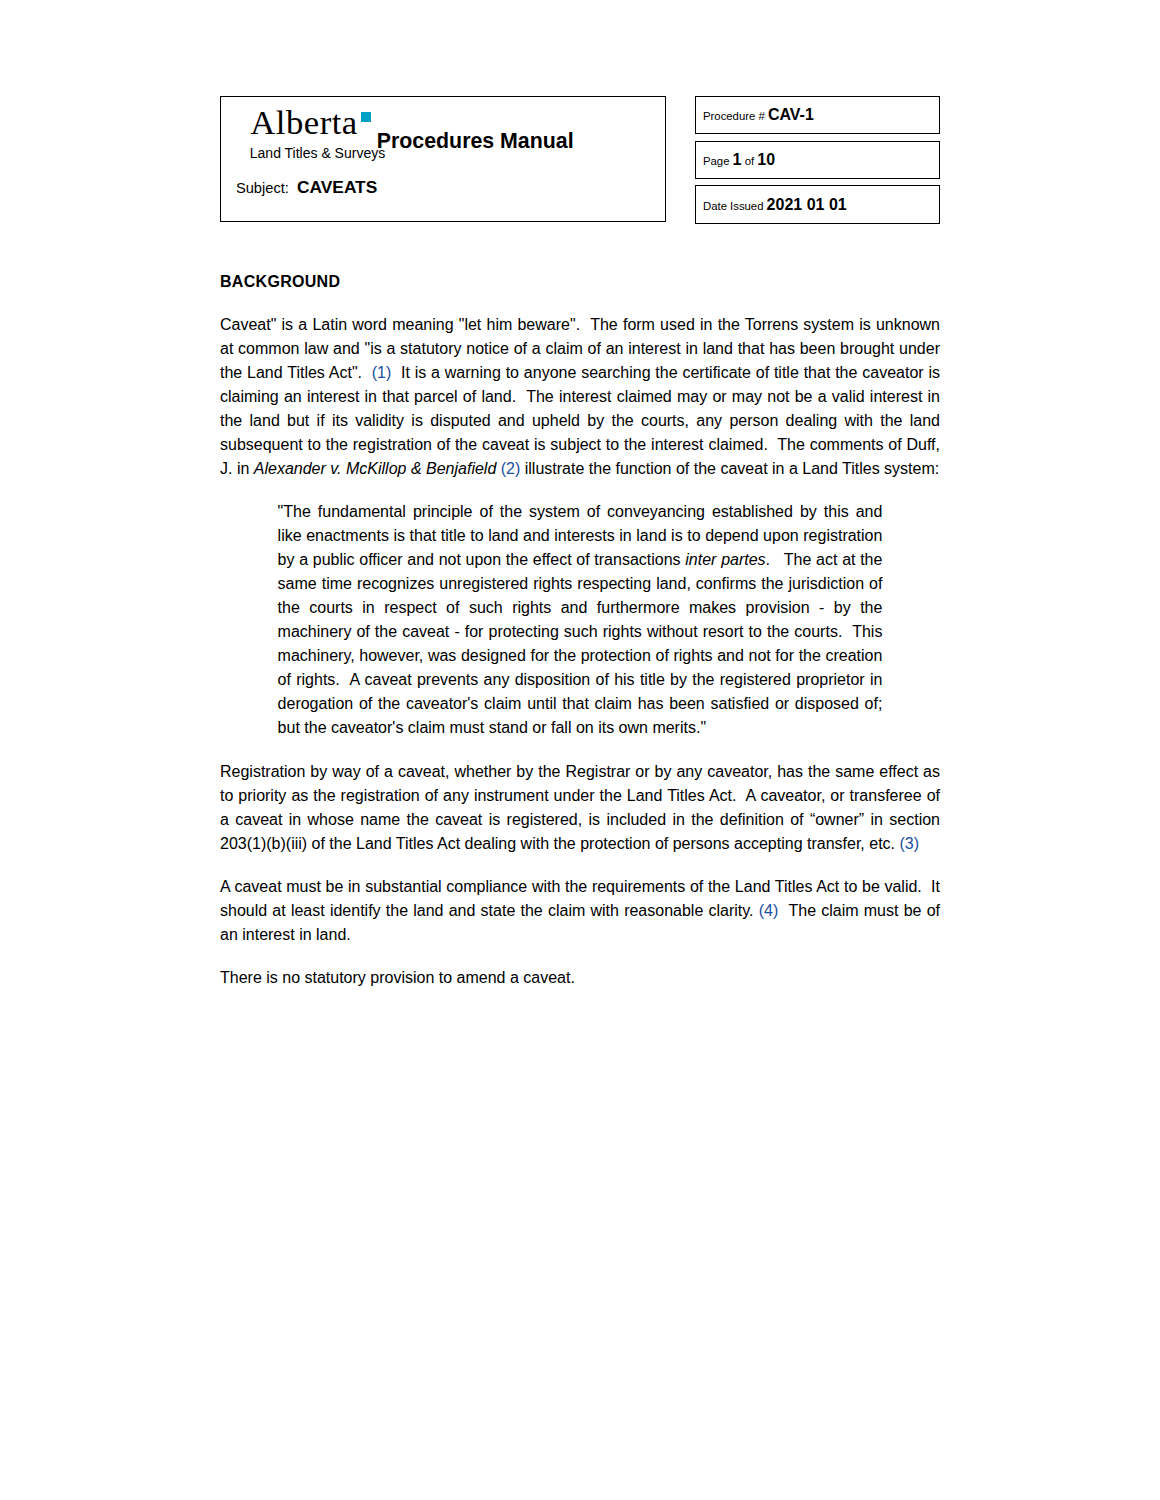Alberta
Land Titles & Surveys
Procedures Manual
Subject: CAVEATS
Procedure # CAV-1
Page 1 of 10
Date Issued 2021 01 01
BACKGROUND
Caveat" is a Latin word meaning "let him beware". The form used in the Torrens system is unknown at common law and "is a statutory notice of a claim of an interest in land that has been brought under the Land Titles Act". (1) It is a warning to anyone searching the certificate of title that the caveator is claiming an interest in that parcel of land. The interest claimed may or may not be a valid interest in the land but if its validity is disputed and upheld by the courts, any person dealing with the land subsequent to the registration of the caveat is subject to the interest claimed. The comments of Duff, J. in Alexander v. McKillop & Benjafield (2) illustrate the function of the caveat in a Land Titles system:
"The fundamental principle of the system of conveyancing established by this and like enactments is that title to land and interests in land is to depend upon registration by a public officer and not upon the effect of transactions inter partes. The act at the same time recognizes unregistered rights respecting land, confirms the jurisdiction of the courts in respect of such rights and furthermore makes provision - by the machinery of the caveat - for protecting such rights without resort to the courts. This machinery, however, was designed for the protection of rights and not for the creation of rights. A caveat prevents any disposition of his title by the registered proprietor in derogation of the caveator's claim until that claim has been satisfied or disposed of; but the caveator's claim must stand or fall on its own merits."
Registration by way of a caveat, whether by the Registrar or by any caveator, has the same effect as to priority as the registration of any instrument under the Land Titles Act. A caveator, or transferee of a caveat in whose name the caveat is registered, is included in the definition of “owner” in section 203(1)(b)(iii) of the Land Titles Act dealing with the protection of persons accepting transfer, etc. (3)
A caveat must be in substantial compliance with the requirements of the Land Titles Act to be valid. It should at least identify the land and state the claim with reasonable clarity. (4) The claim must be of an interest in land.
There is no statutory provision to amend a caveat.